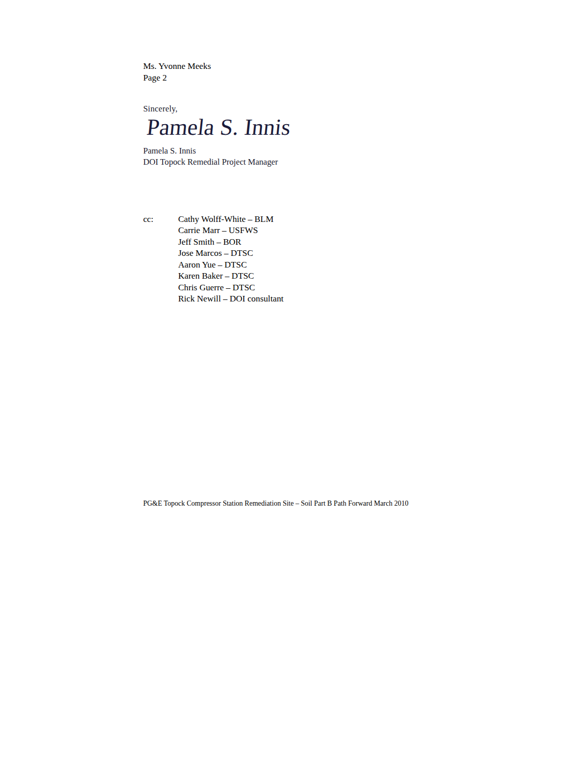Ms. Yvonne Meeks
Page 2
Sincerely,
Pamela S. Innis
Pamela S. Innis
DOI Topock Remedial Project Manager
cc:
Cathy Wolff-White – BLM
Carrie Marr – USFWS
Jeff Smith – BOR
Jose Marcos – DTSC
Aaron Yue – DTSC
Karen Baker – DTSC
Chris Guerre – DTSC
Rick Newill – DOI consultant
PG&E Topock Compressor Station Remediation Site – Soil Part B Path Forward March 2010